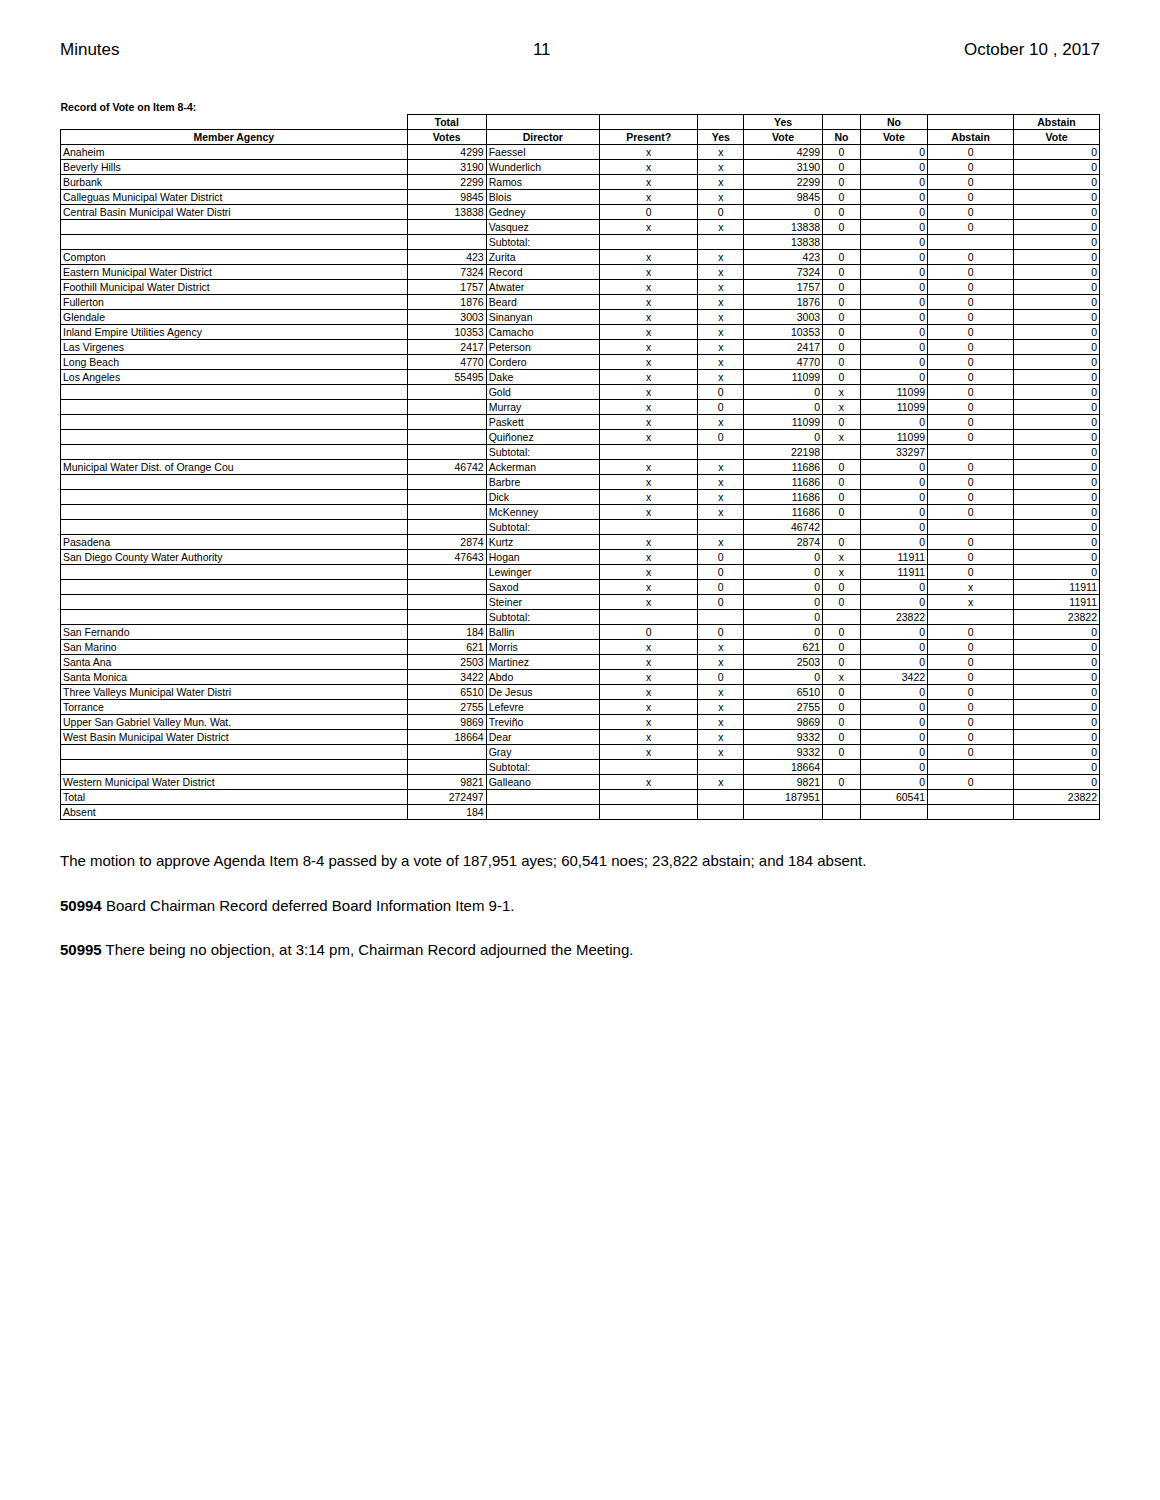Minutes
11
October 10 , 2017
| Record of Vote on Item 8-4: |
| | Total | | | | Yes | | No | | Abstain |
| Member Agency | Votes | Director | Present? | Yes | Vote | No | Vote | Abstain | Vote |
| Anaheim | 4299 | Faessel | x | x | 4299 | 0 | 0 | 0 | 0 |
| Beverly Hills | 3190 | Wunderlich | x | x | 3190 | 0 | 0 | 0 | 0 |
| Burbank | 2299 | Ramos | x | x | 2299 | 0 | 0 | 0 | 0 |
| Calleguas Municipal Water District | 9845 | Blois | x | x | 9845 | 0 | 0 | 0 | 0 |
| Central Basin Municipal Water Distri | 13838 | Gedney | 0 | 0 | 0 | 0 | 0 | 0 | 0 |
| | | Vasquez | x | x | 13838 | 0 | 0 | 0 | 0 |
| | | Subtotal: | | | 13838 | | 0 | | 0 |
| Compton | 423 | Zurita | x | x | 423 | 0 | 0 | 0 | 0 |
| Eastern Municipal Water District | 7324 | Record | x | x | 7324 | 0 | 0 | 0 | 0 |
| Foothill Municipal Water District | 1757 | Atwater | x | x | 1757 | 0 | 0 | 0 | 0 |
| Fullerton | 1876 | Beard | x | x | 1876 | 0 | 0 | 0 | 0 |
| Glendale | 3003 | Sinanyan | x | x | 3003 | 0 | 0 | 0 | 0 |
| Inland Empire Utilities Agency | 10353 | Camacho | x | x | 10353 | 0 | 0 | 0 | 0 |
| Las Virgenes | 2417 | Peterson | x | x | 2417 | 0 | 0 | 0 | 0 |
| Long Beach | 4770 | Cordero | x | x | 4770 | 0 | 0 | 0 | 0 |
| Los Angeles | 55495 | Dake | x | x | 11099 | 0 | 0 | 0 | 0 |
| | | Gold | x | 0 | 0 | x | 11099 | 0 | 0 |
| | | Murray | x | 0 | 0 | x | 11099 | 0 | 0 |
| | | Paskett | x | x | 11099 | 0 | 0 | 0 | 0 |
| | | Quiñonez | x | 0 | 0 | x | 11099 | 0 | 0 |
| | | Subtotal: | | | 22198 | | 33297 | | 0 |
| Municipal Water Dist. of Orange Cou | 46742 | Ackerman | x | x | 11686 | 0 | 0 | 0 | 0 |
| | | Barbre | x | x | 11686 | 0 | 0 | 0 | 0 |
| | | Dick | x | x | 11686 | 0 | 0 | 0 | 0 |
| | | McKenney | x | x | 11686 | 0 | 0 | 0 | 0 |
| | | Subtotal: | | | 46742 | | 0 | | 0 |
| Pasadena | 2874 | Kurtz | x | x | 2874 | 0 | 0 | 0 | 0 |
| San Diego County Water Authority | 47643 | Hogan | x | 0 | 0 | x | 11911 | 0 | 0 |
| | | Lewinger | x | 0 | 0 | x | 11911 | 0 | 0 |
| | | Saxod | x | 0 | 0 | 0 | 0 | x | 11911 |
| | | Steiner | x | 0 | 0 | 0 | 0 | x | 11911 |
| | | Subtotal: | | | 0 | | 23822 | | 23822 |
| San Fernando | 184 | Ballin | 0 | 0 | 0 | 0 | 0 | 0 | 0 |
| San Marino | 621 | Morris | x | x | 621 | 0 | 0 | 0 | 0 |
| Santa Ana | 2503 | Martinez | x | x | 2503 | 0 | 0 | 0 | 0 |
| Santa Monica | 3422 | Abdo | x | 0 | 0 | x | 3422 | 0 | 0 |
| Three Valleys Municipal Water Distri | 6510 | De Jesus | x | x | 6510 | 0 | 0 | 0 | 0 |
| Torrance | 2755 | Lefevre | x | x | 2755 | 0 | 0 | 0 | 0 |
| Upper San Gabriel Valley Mun. Wat. | 9869 | Treviño | x | x | 9869 | 0 | 0 | 0 | 0 |
| West Basin Municipal Water District | 18664 | Dear | x | x | 9332 | 0 | 0 | 0 | 0 |
| | | Gray | x | x | 9332 | 0 | 0 | 0 | 0 |
| | | Subtotal: | | | 18664 | | 0 | | 0 |
| Western Municipal Water District | 9821 | Galleano | x | x | 9821 | 0 | 0 | 0 | 0 |
| Total | 272497 | | | | 187951 | | 60541 | | 23822 |
| Absent | 184 | | | | | | | | |
The motion to approve Agenda Item 8-4 passed by a vote of 187,951 ayes; 60,541 noes; 23,822 abstain; and 184 absent.
50994 Board Chairman Record deferred Board Information Item 9-1.
50995 There being no objection, at 3:14 pm, Chairman Record adjourned the Meeting.